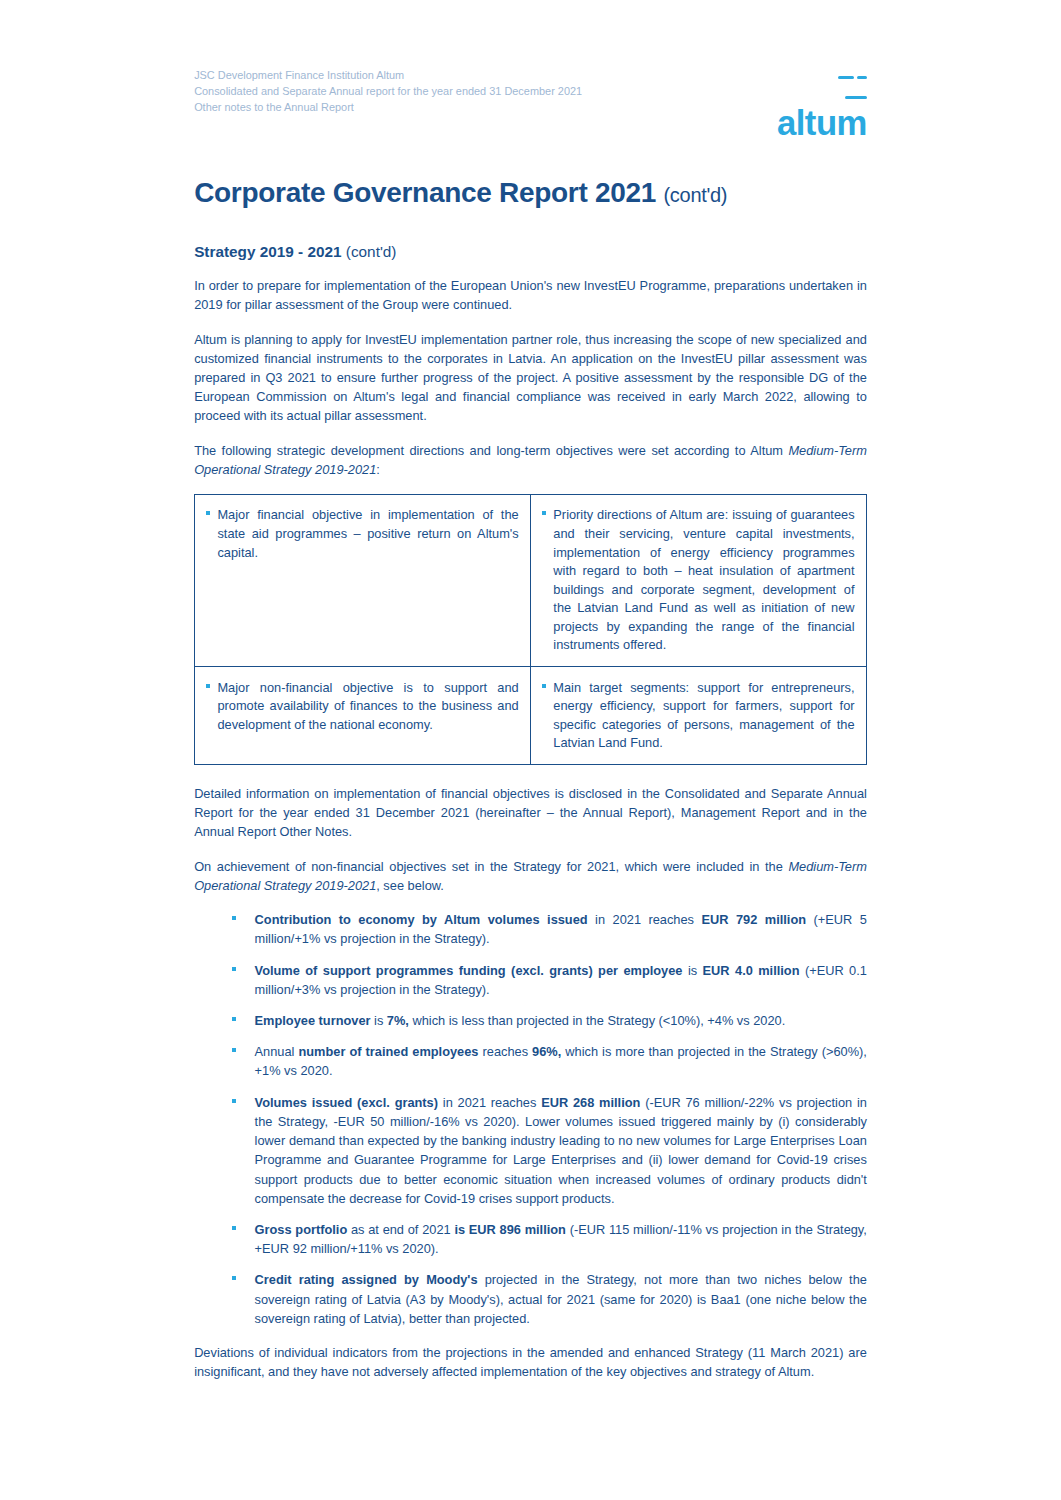JSC Development Finance Institution Altum
Consolidated and Separate Annual report for the year ended 31 December 2021
Other notes to the Annual Report
altum
Corporate Governance Report 2021 (cont'd)
Strategy 2019 - 2021 (cont'd)
In order to prepare for implementation of the European Union's new InvestEU Programme, preparations undertaken in 2019 for pillar assessment of the Group were continued.
Altum is planning to apply for InvestEU implementation partner role, thus increasing the scope of new specialized and customized financial instruments to the corporates in Latvia. An application on the InvestEU pillar assessment was prepared in Q3 2021 to ensure further progress of the project. A positive assessment by the responsible DG of the European Commission on Altum's legal and financial compliance was received in early March 2022, allowing to proceed with its actual pillar assessment.
The following strategic development directions and long-term objectives were set according to Altum Medium-Term Operational Strategy 2019-2021:
| Major financial objective in implementation of the state aid programmes – positive return on Altum's capital. | Priority directions of Altum are: issuing of guarantees and their servicing, venture capital investments, implementation of energy efficiency programmes with regard to both – heat insulation of apartment buildings and corporate segment, development of the Latvian Land Fund as well as initiation of new projects by expanding the range of the financial instruments offered. |
| Major non-financial objective is to support and promote availability of finances to the business and development of the national economy. | Main target segments: support for entrepreneurs, energy efficiency, support for farmers, support for specific categories of persons, management of the Latvian Land Fund. |
Detailed information on implementation of financial objectives is disclosed in the Consolidated and Separate Annual Report for the year ended 31 December 2021 (hereinafter – the Annual Report), Management Report and in the Annual Report Other Notes.
On achievement of non-financial objectives set in the Strategy for 2021, which were included in the Medium-Term Operational Strategy 2019-2021, see below.
Contribution to economy by Altum volumes issued in 2021 reaches EUR 792 million (+EUR 5 million/+1% vs projection in the Strategy).
Volume of support programmes funding (excl. grants) per employee is EUR 4.0 million (+EUR 0.1 million/+3% vs projection in the Strategy).
Employee turnover is 7%, which is less than projected in the Strategy (<10%), +4% vs 2020.
Annual number of trained employees reaches 96%, which is more than projected in the Strategy (>60%), +1% vs 2020.
Volumes issued (excl. grants) in 2021 reaches EUR 268 million (-EUR 76 million/-22% vs projection in the Strategy, -EUR 50 million/-16% vs 2020). Lower volumes issued triggered mainly by (i) considerably lower demand than expected by the banking industry leading to no new volumes for Large Enterprises Loan Programme and Guarantee Programme for Large Enterprises and (ii) lower demand for Covid-19 crises support products due to better economic situation when increased volumes of ordinary products didn't compensate the decrease for Covid-19 crises support products.
Gross portfolio as at end of 2021 is EUR 896 million (-EUR 115 million/-11% vs projection in the Strategy, +EUR 92 million/+11% vs 2020).
Credit rating assigned by Moody's projected in the Strategy, not more than two niches below the sovereign rating of Latvia (A3 by Moody's), actual for 2021 (same for 2020) is Baa1 (one niche below the sovereign rating of Latvia), better than projected.
Deviations of individual indicators from the projections in the amended and enhanced Strategy (11 March 2021) are insignificant, and they have not adversely affected implementation of the key objectives and strategy of Altum.